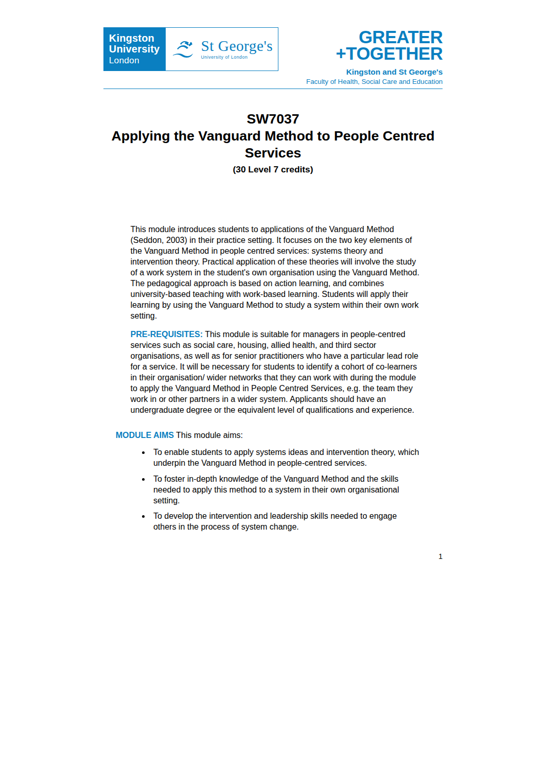Kingston
University
London
St George's University of London
GREATER
+TOGETHER
Kingston and St George's
Faculty of Health, Social Care and Education
SW7037
Applying the Vanguard Method to People Centred Services
(30 Level 7 credits)
This module introduces students to applications of the Vanguard Method (Seddon, 2003) in their practice setting. It focuses on the two key elements of the Vanguard Method in people centred services: systems theory and intervention theory. Practical application of these theories will involve the study of a work system in the student's own organisation using the Vanguard Method. The pedagogical approach is based on action learning, and combines university-based teaching with work-based learning. Students will apply their learning by using the Vanguard Method to study a system within their own work setting.
PRE-REQUISITES: This module is suitable for managers in people-centred services such as social care, housing, allied health, and third sector organisations, as well as for senior practitioners who have a particular lead role for a service. It will be necessary for students to identify a cohort of co-learners in their organisation/ wider networks that they can work with during the module to apply the Vanguard Method in People Centred Services, e.g. the team they work in or other partners in a wider system. Applicants should have an undergraduate degree or the equivalent level of qualifications and experience.
MODULE AIMS This module aims:
To enable students to apply systems ideas and intervention theory, which underpin the Vanguard Method in people-centred services.
To foster in-depth knowledge of the Vanguard Method and the skills needed to apply this method to a system in their own organisational setting.
To develop the intervention and leadership skills needed to engage others in the process of system change.
1